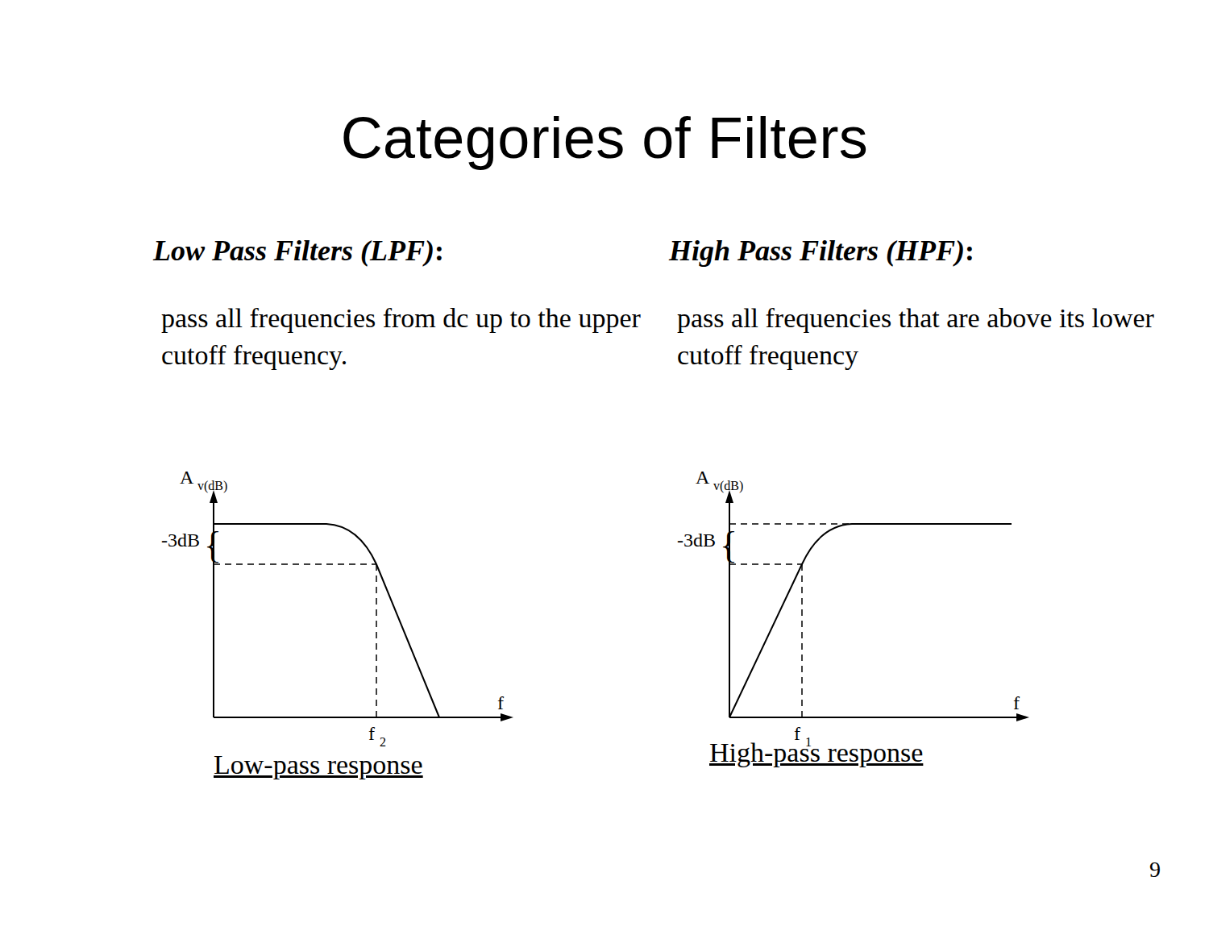Categories of Filters
Low Pass Filters (LPF):
pass all frequencies from dc up to the upper cutoff frequency.
A v(dB) -3dB { f f 2
Low-pass response
High Pass Filters (HPF):
pass all frequencies that are above its lower cutoff frequency
A v(dB) -3dB { f f 1
High-pass response
9